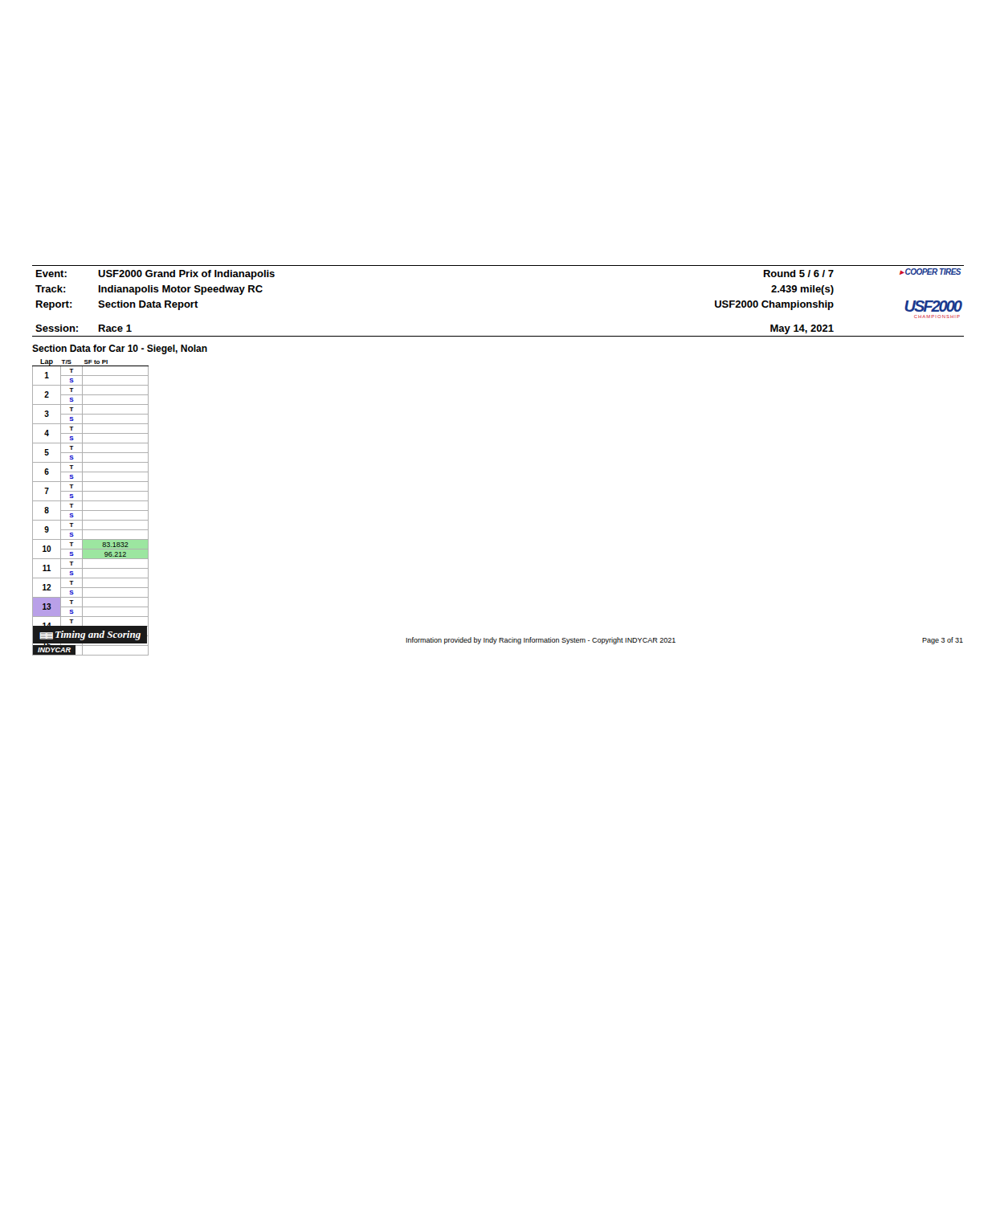| Event: | USF2000 Grand Prix of Indianapolis | Round 5 / 6 / 7 | ▸ COOPER TIRES |
| Track: | Indianapolis Motor Speedway RC | 2.439 mile(s) |
| Report: | Section Data Report | USF2000 Championship | USF2000 CHAMPIONSHIP |
| Session: | Race 1 | May 14, 2021 | |
Section Data for Car 10 - Siegel, Nolan
| Lap | T/S | SF to PI |
| --- | --- | --- |
| 1 | T | |
| S | |
| 2 | T | |
| S | |
| 3 | T | |
| S | |
| 4 | T | |
| S | |
| 5 | T | |
| S | |
| 6 | T | |
| S | |
| 7 | T | |
| S | |
| 8 | T | |
| S | |
| 9 | T | |
| S | |
| 10 | T | 83.1832 |
| S | 96.212 |
| 11 | T | |
| S | |
| 12 | T | |
| S | |
| 13 | T | |
| S | |
| 14 | T | |
| S | |
| 15 | T | |
| S | |
| ▤▤ Timing and Scoring INDYCAR | Information provided by Indy Racing Information System - Copyright INDYCAR 2021 | Page 3 of 31 |